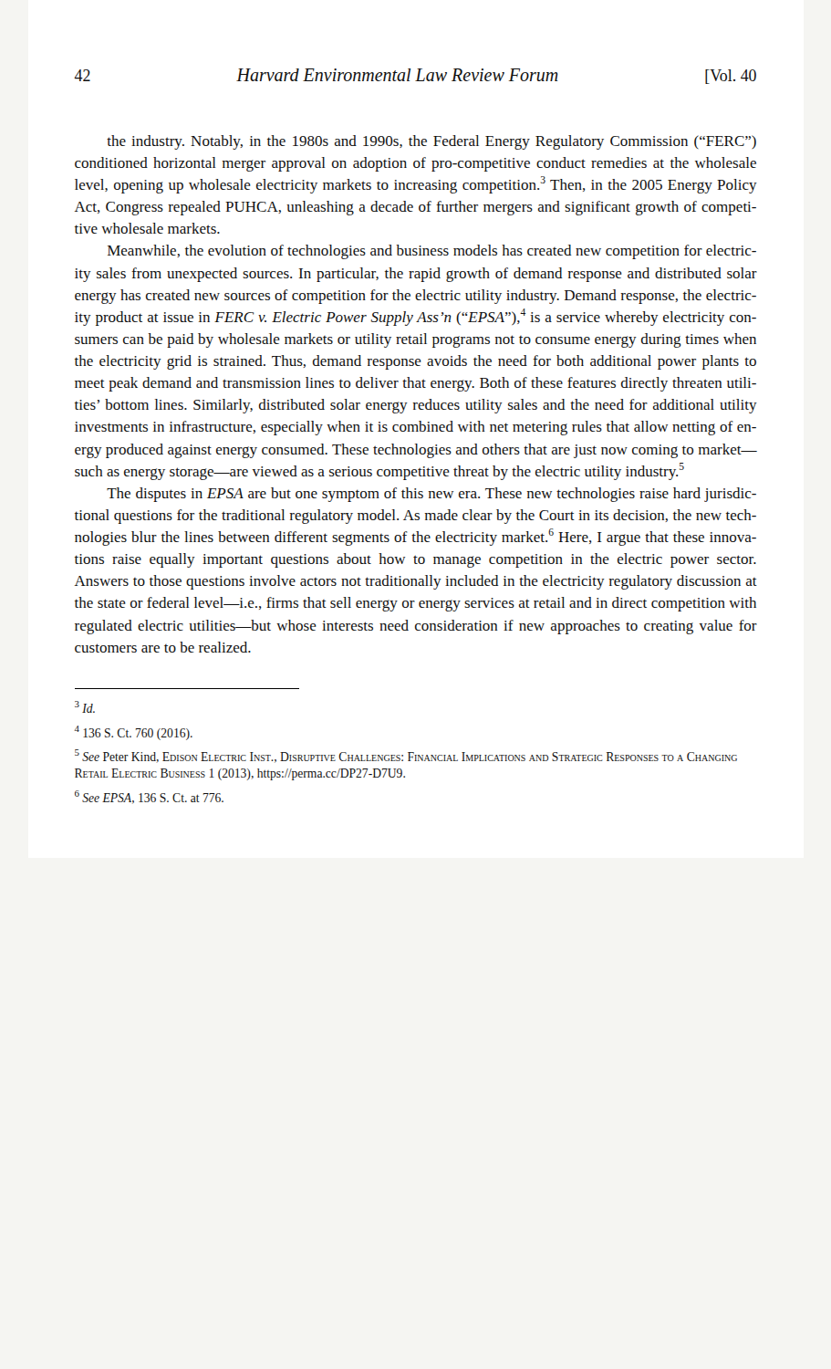42 Harvard Environmental Law Review Forum [Vol. 40
the industry. Notably, in the 1980s and 1990s, the Federal Energy Regulatory Commission (“FERC”) conditioned horizontal merger approval on adoption of pro-competitive conduct remedies at the wholesale level, opening up wholesale electricity markets to increasing competition.3 Then, in the 2005 Energy Policy Act, Congress repealed PUHCA, unleashing a decade of further mergers and significant growth of competitive wholesale markets.
Meanwhile, the evolution of technologies and business models has created new competition for electricity sales from unexpected sources. In particular, the rapid growth of demand response and distributed solar energy has created new sources of competition for the electric utility industry. Demand response, the electricity product at issue in FERC v. Electric Power Supply Ass’n (“EPSA”),4 is a service whereby electricity consumers can be paid by wholesale markets or utility retail programs not to consume energy during times when the electricity grid is strained. Thus, demand response avoids the need for both additional power plants to meet peak demand and transmission lines to deliver that energy. Both of these features directly threaten utilities’ bottom lines. Similarly, distributed solar energy reduces utility sales and the need for additional utility investments in infrastructure, especially when it is combined with net metering rules that allow netting of energy produced against energy consumed. These technologies and others that are just now coming to market—such as energy storage—are viewed as a serious competitive threat by the electric utility industry.5
The disputes in EPSA are but one symptom of this new era. These new technologies raise hard jurisdictional questions for the traditional regulatory model. As made clear by the Court in its decision, the new technologies blur the lines between different segments of the electricity market.6 Here, I argue that these innovations raise equally important questions about how to manage competition in the electric power sector. Answers to those questions involve actors not traditionally included in the electricity regulatory discussion at the state or federal level—i.e., firms that sell energy or energy services at retail and in direct competition with regulated electric utilities—but whose interests need consideration if new approaches to creating value for customers are to be realized.
3 Id.
4136 S. Ct. 760 (2016).
5 See Peter Kind, Edison Electric Inst., Disruptive Challenges: Financial Implications and Strategic Responses to a Changing Retail Electric Business 1 (2013), https://perma.cc/DP27-D7U9.
6 See EPSA, 136 S. Ct. at 776.